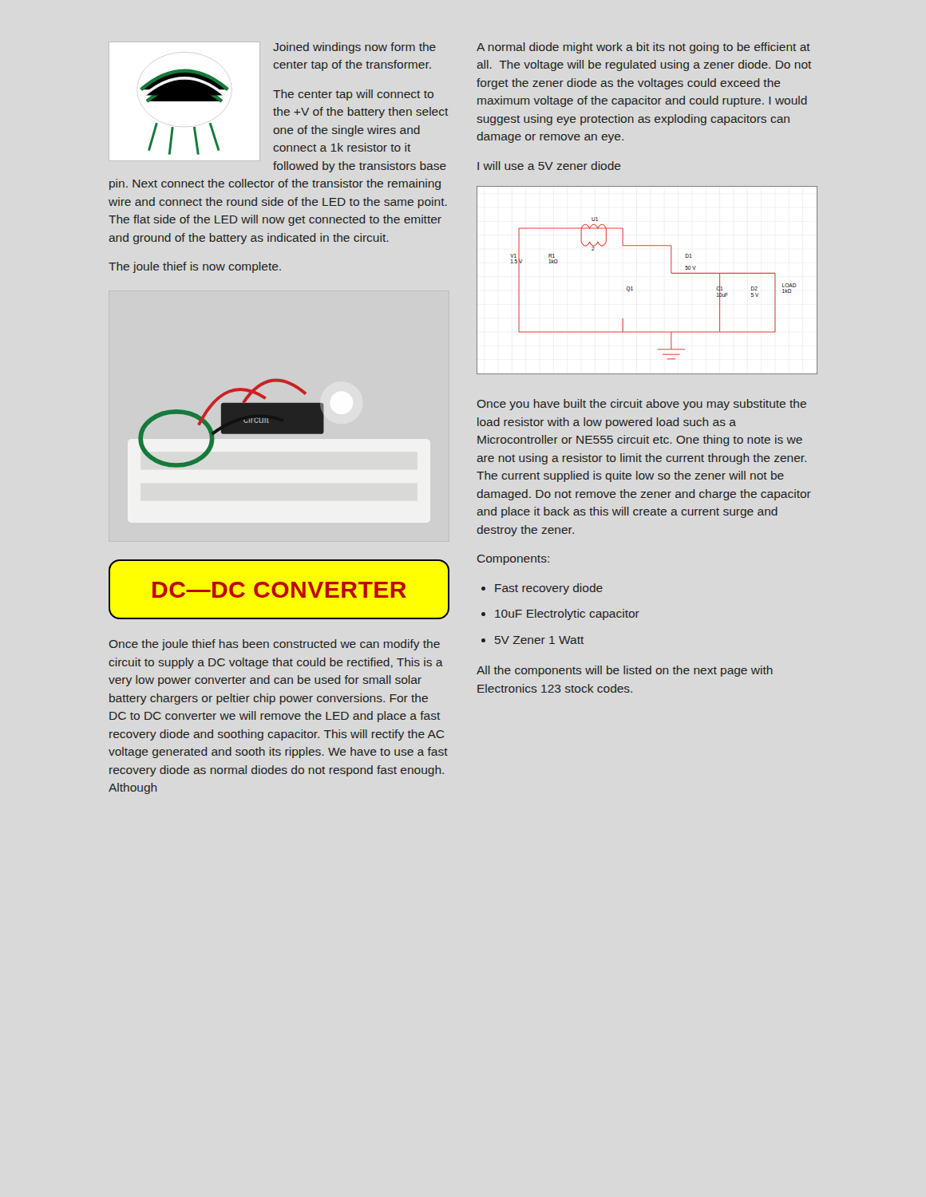Joined windings now form the center tap of the transformer.
The center tap will connect to the +V of the battery then select one of the single wires and connect a 1k resistor to it followed by the transistors base pin. Next connect the collector of the transistor the remaining wire and connect the round side of the LED to the same point. The flat side of the LED will now get connected to the emitter and ground of the battery as indicated in the circuit.
The joule thief is now complete.
DC—DC CONVERTER
Once the joule thief has been constructed we can modify the circuit to supply a DC voltage that could be rectified, This is a very low power converter and can be used for small solar battery chargers or peltier chip power conversions. For the DC to DC converter we will remove the LED and place a fast recovery diode and soothing capacitor. This will rectify the AC voltage generated and sooth its ripples. We have to use a fast recovery diode as normal diodes do not respond fast enough. Although
A normal diode might work a bit its not going to be efficient at all. The voltage will be regulated using a zener diode. Do not forget the zener diode as the voltages could exceed the maximum voltage of the capacitor and could rupture. I would suggest using eye protection as exploding capacitors can damage or remove an eye.
I will use a 5V zener diode
Once you have built the circuit above you may substitute the load resistor with a low powered load such as a Microcontroller or NE555 circuit etc. One thing to note is we are not using a resistor to limit the current through the zener. The current supplied is quite low so the zener will not be damaged. Do not remove the zener and charge the capacitor and place it back as this will create a current surge and destroy the zener.
Components:
Fast recovery diode
10uF Electrolytic capacitor
5V Zener 1 Watt
All the components will be listed on the next page with Electronics 123 stock codes.